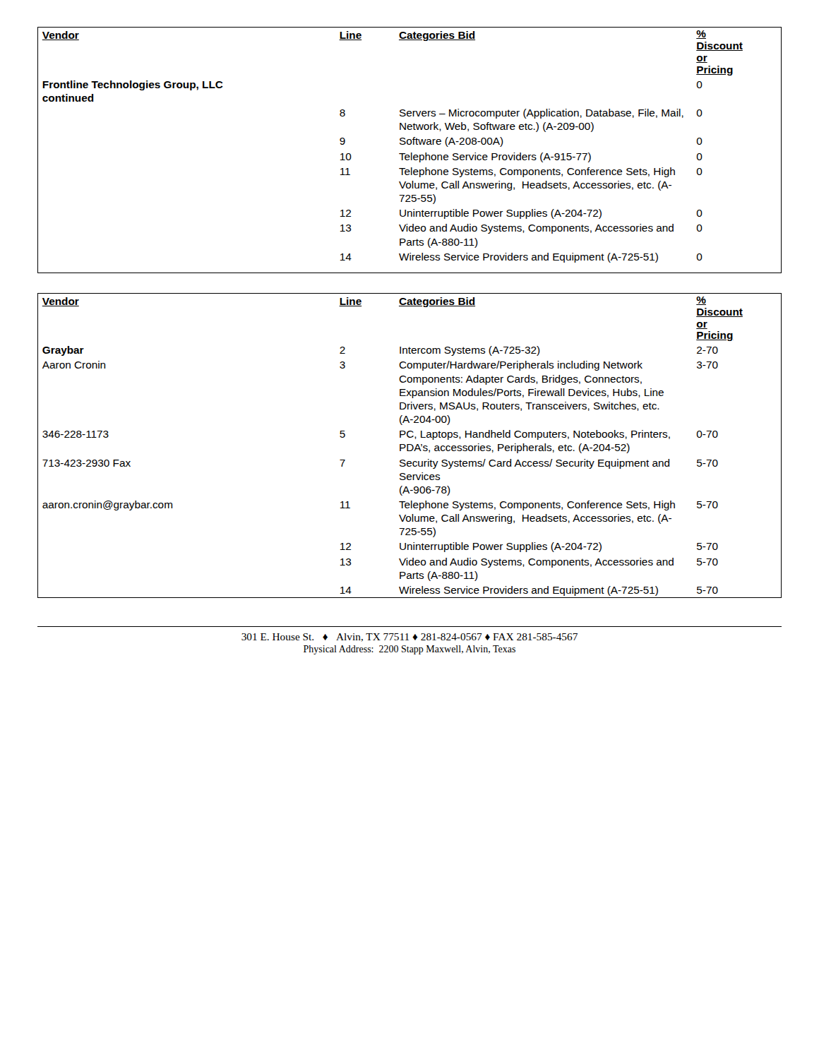| Vendor | Line | Categories Bid | % Discount or Pricing |
| Frontline Technologies Group, LLC continued | | | 0 |
| | 8 | Servers – Microcomputer (Application, Database, File, Mail, Network, Web, Software etc.) (A-209-00) | 0 |
| | 9 | Software (A-208-00A) | 0 |
| | 10 | Telephone Service Providers (A-915-77) | 0 |
| | 11 | Telephone Systems, Components, Conference Sets, High Volume, Call Answering, Headsets, Accessories, etc. (A-725-55) | 0 |
| | 12 | Uninterruptible Power Supplies (A-204-72) | 0 |
| | 13 | Video and Audio Systems, Components, Accessories and Parts (A-880-11) | 0 |
| | 14 | Wireless Service Providers and Equipment (A-725-51) | 0 |
| Vendor | Line | Categories Bid | % Discount or Pricing |
| Graybar | 2 | Intercom Systems (A-725-32) | 2-70 |
| Aaron Cronin | 3 | Computer/Hardware/Peripherals including Network Components: Adapter Cards, Bridges, Connectors, Expansion Modules/Ports, Firewall Devices, Hubs, Line Drivers, MSAUs, Routers, Transceivers, Switches, etc. (A-204-00) | 3-70 |
| 346-228-1173 | 5 | PC, Laptops, Handheld Computers, Notebooks, Printers, PDA’s, accessories, Peripherals, etc. (A-204-52) | 0-70 |
| 713-423-2930 Fax | 7 | Security Systems/ Card Access/ Security Equipment and Services (A-906-78) | 5-70 |
| aaron.cronin@graybar.com | 11 | Telephone Systems, Components, Conference Sets, High Volume, Call Answering, Headsets, Accessories, etc. (A-725-55) | 5-70 |
| | 12 | Uninterruptible Power Supplies (A-204-72) | 5-70 |
| | 13 | Video and Audio Systems, Components, Accessories and Parts (A-880-11) | 5-70 |
| | 14 | Wireless Service Providers and Equipment (A-725-51) | 5-70 |
301 E. House St. ♦ Alvin, TX 77511 ♦ 281-824-0567 ♦ FAX 281-585-4567
Physical Address: 2200 Stapp Maxwell, Alvin, Texas